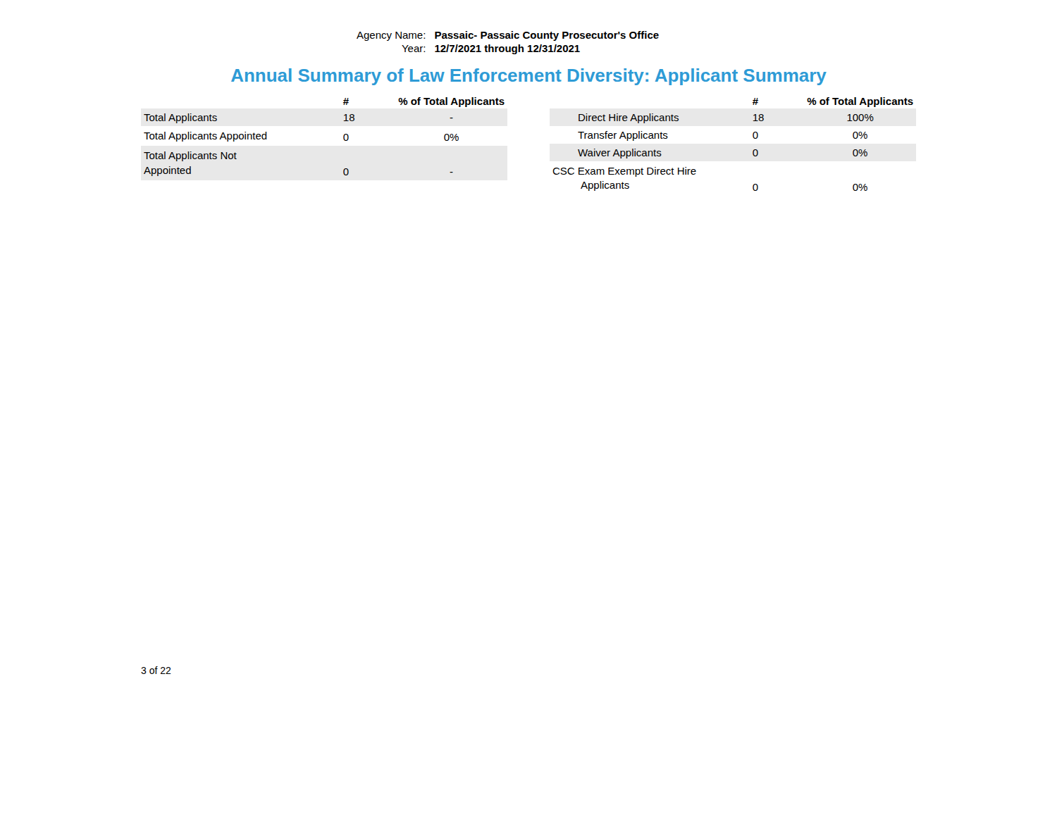| Agency Name: | Passaic- Passaic County Prosecutor's Office |
| Year: | 12/7/2021 through 12/31/2021 |
Annual Summary of Law Enforcement Diversity: Applicant Summary
| | # | % of Total Applicants |
| --- | --- | --- |
| Total Applicants | 18 | - |
| Total Applicants Appointed | 0 | 0% |
| Total Applicants Not Appointed | 0 | - |
| | # | % of Total Applicants |
| --- | --- | --- |
| Direct Hire Applicants | 18 | 100% |
| Transfer Applicants | 0 | 0% |
| Waiver Applicants | 0 | 0% |
| CSC Exam Exempt Direct Hire Applicants | 0 | 0% |
3 of 22